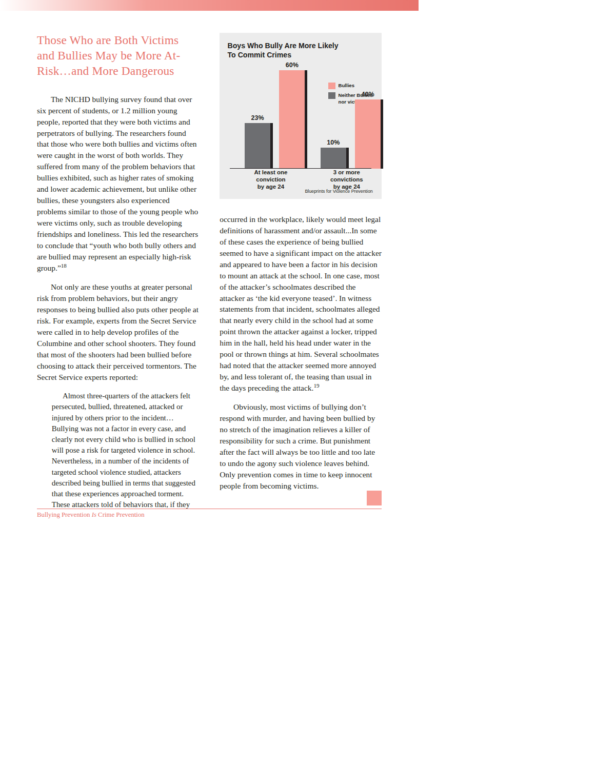Those Who are Both Victims and Bullies May be More At-Risk…and More Dangerous
The NICHD bullying survey found that over six percent of students, or 1.2 million young people, reported that they were both victims and perpetrators of bullying. The researchers found that those who were both bullies and victims often were caught in the worst of both worlds. They suffered from many of the problem behaviors that bullies exhibited, such as higher rates of smoking and lower academic achievement, but unlike other bullies, these youngsters also experienced problems similar to those of the young people who were victims only, such as trouble developing friendships and loneliness. This led the researchers to conclude that “youth who both bully others and are bullied may represent an especially high-risk group.”18
Not only are these youths at greater personal risk from problem behaviors, but their angry responses to being bullied also puts other people at risk. For example, experts from the Secret Service were called in to help develop profiles of the Columbine and other school shooters. They found that most of the shooters had been bullied before choosing to attack their perceived tormentors. The Secret Service experts reported:
Almost three-quarters of the attackers felt persecuted, bullied, threatened, attacked or injured by others prior to the incident… Bullying was not a factor in every case, and clearly not every child who is bullied in school will pose a risk for targeted violence in school. Nevertheless, in a number of the incidents of targeted school violence studied, attackers described being bullied in terms that suggested that these experiences approached torment. These attackers told of behaviors that, if they
Boys Who Bully Are More Likely
To Commit Crimes
Bullies
Neither Bullies
nor victims
23%
60%
10%
40%
At least one
conviction
by age 24
3 or more
convictions
by age 24
Blueprints for Violence Prevention
occurred in the workplace, likely would meet legal definitions of harassment and/or assault...In some of these cases the experience of being bullied seemed to have a significant impact on the attacker and appeared to have been a factor in his decision to mount an attack at the school. In one case, most of the attacker’s schoolmates described the attacker as ‘the kid everyone teased’. In witness statements from that incident, schoolmates alleged that nearly every child in the school had at some point thrown the attacker against a locker, tripped him in the hall, held his head under water in the pool or thrown things at him. Several schoolmates had noted that the attacker seemed more annoyed by, and less tolerant of, the teasing than usual in the days preceding the attack.19
Obviously, most victims of bullying don’t respond with murder, and having been bullied by no stretch of the imagination relieves a killer of responsibility for such a crime. But punishment after the fact will always be too little and too late to undo the agony such violence leaves behind. Only prevention comes in time to keep innocent people from becoming victims.
Bullying Prevention Is Crime Prevention